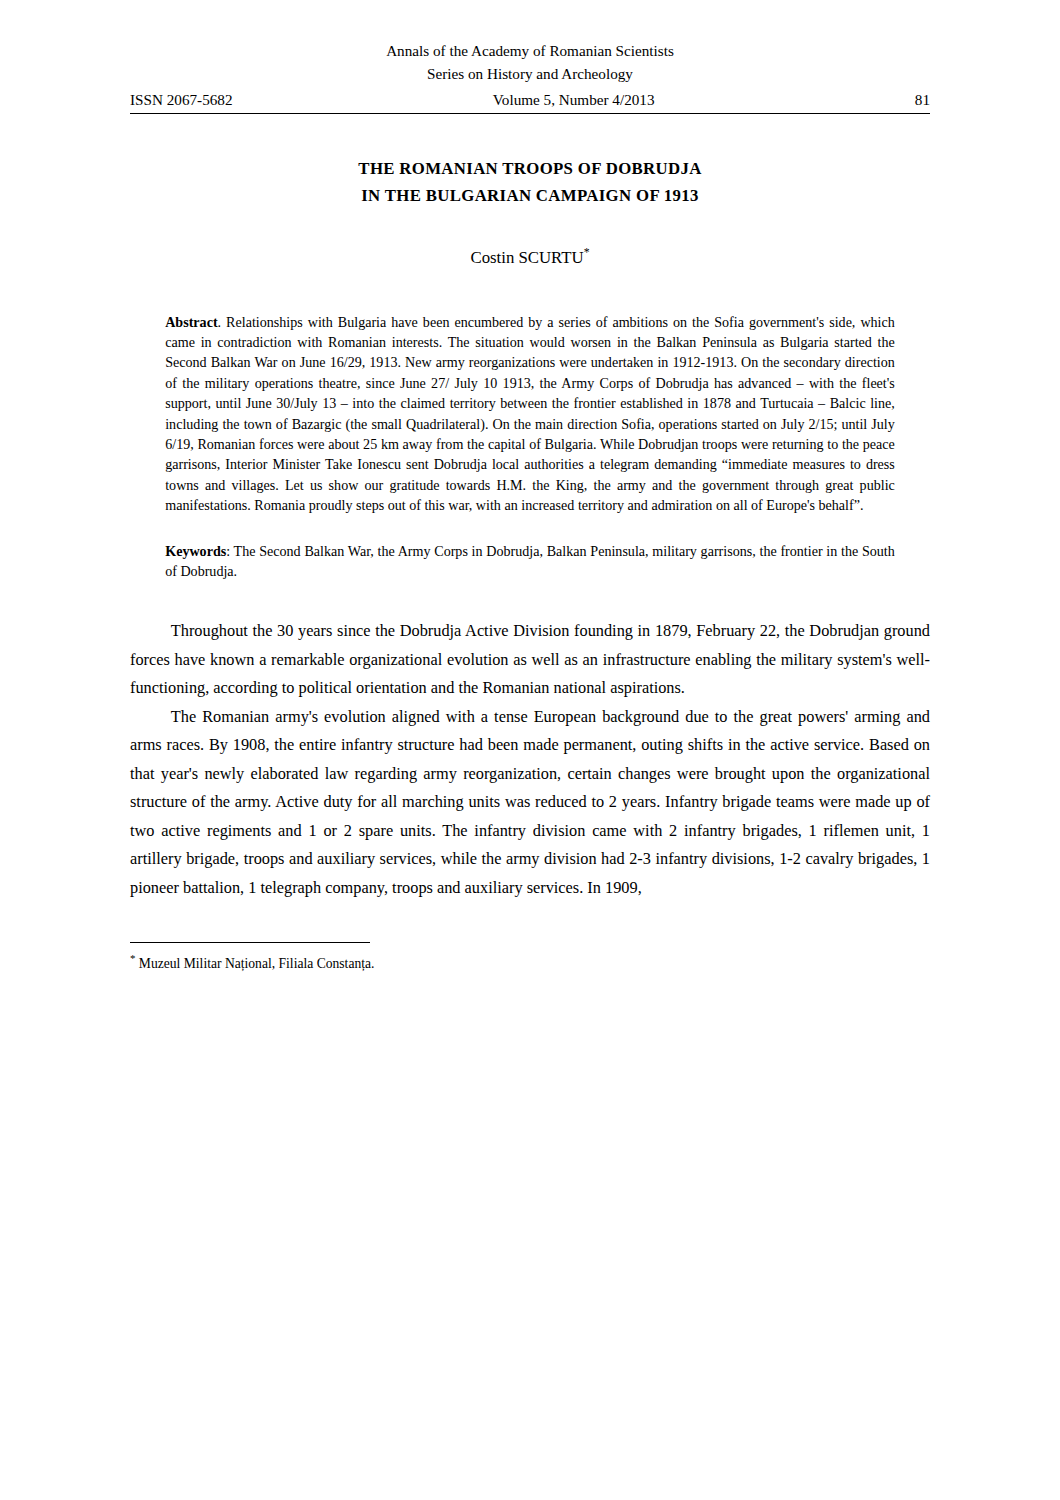Annals of the Academy of Romanian Scientists Series on History and Archeology
ISSN 2067-5682 Volume 5, Number 4/2013 81
THE ROMANIAN TROOPS OF DOBRUDJA
IN THE BULGARIAN CAMPAIGN OF 1913
Costin SCURTU*
Abstract. Relationships with Bulgaria have been encumbered by a series of ambitions on the Sofia government's side, which came in contradiction with Romanian interests. The situation would worsen in the Balkan Peninsula as Bulgaria started the Second Balkan War on June 16/29, 1913. New army reorganizations were undertaken in 1912-1913. On the secondary direction of the military operations theatre, since June 27/ July 10 1913, the Army Corps of Dobrudja has advanced – with the fleet's support, until June 30/July 13 – into the claimed territory between the frontier established in 1878 and Turtucaia – Balcic line, including the town of Bazargic (the small Quadrilateral). On the main direction Sofia, operations started on July 2/15; until July 6/19, Romanian forces were about 25 km away from the capital of Bulgaria. While Dobrudjan troops were returning to the peace garrisons, Interior Minister Take Ionescu sent Dobrudja local authorities a telegram demanding “immediate measures to dress towns and villages. Let us show our gratitude towards H.M. the King, the army and the government through great public manifestations. Romania proudly steps out of this war, with an increased territory and admiration on all of Europe's behalf”.
Keywords: The Second Balkan War, the Army Corps in Dobrudja, Balkan Peninsula, military garrisons, the frontier in the South of Dobrudja.
Throughout the 30 years since the Dobrudja Active Division founding in 1879, February 22, the Dobrudjan ground forces have known a remarkable organizational evolution as well as an infrastructure enabling the military system's well-functioning, according to political orientation and the Romanian national aspirations.
The Romanian army's evolution aligned with a tense European background due to the great powers' arming and arms races. By 1908, the entire infantry structure had been made permanent, outing shifts in the active service. Based on that year's newly elaborated law regarding army reorganization, certain changes were brought upon the organizational structure of the army. Active duty for all marching units was reduced to 2 years. Infantry brigade teams were made up of two active regiments and 1 or 2 spare units. The infantry division came with 2 infantry brigades, 1 riflemen unit, 1 artillery brigade, troops and auxiliary services, while the army division had 2-3 infantry divisions, 1-2 cavalry brigades, 1 pioneer battalion, 1 telegraph company, troops and auxiliary services. In 1909,
* Muzeul Militar Național, Filiala Constanța.